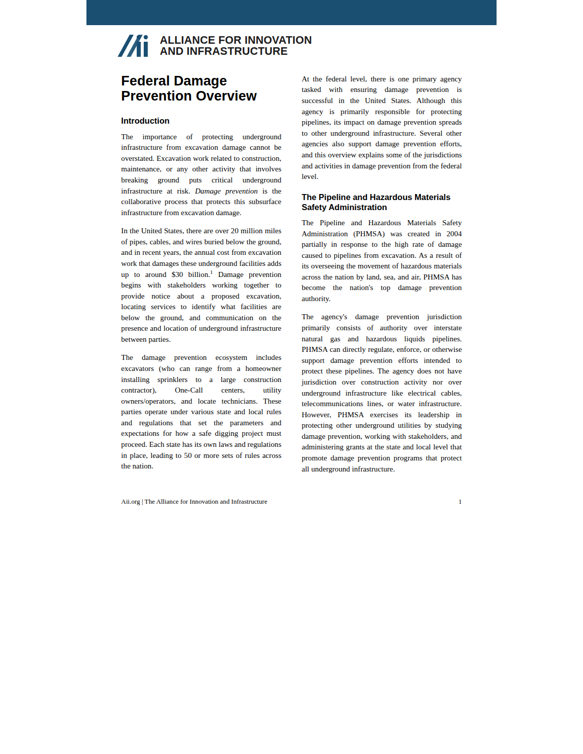Alliance for Innovation
and Infrastructure
Federal Damage Prevention Overview
Introduction
The importance of protecting underground infrastructure from excavation damage cannot be overstated. Excavation work related to construction, maintenance, or any other activity that involves breaking ground puts critical underground infrastructure at risk. Damage prevention is the collaborative process that protects this subsurface infrastructure from excavation damage.
In the United States, there are over 20 million miles of pipes, cables, and wires buried below the ground, and in recent years, the annual cost from excavation work that damages these underground facilities adds up to around $30 billion.1 Damage prevention begins with stakeholders working together to provide notice about a proposed excavation, locating services to identify what facilities are below the ground, and communication on the presence and location of underground infrastructure between parties.
The damage prevention ecosystem includes excavators (who can range from a homeowner installing sprinklers to a large construction contractor), One-Call centers, utility owners/operators, and locate technicians. These parties operate under various state and local rules and regulations that set the parameters and expectations for how a safe digging project must proceed. Each state has its own laws and regulations in place, leading to 50 or more sets of rules across the nation.
At the federal level, there is one primary agency tasked with ensuring damage prevention is successful in the United States. Although this agency is primarily responsible for protecting pipelines, its impact on damage prevention spreads to other underground infrastructure. Several other agencies also support damage prevention efforts, and this overview explains some of the jurisdictions and activities in damage prevention from the federal level.
The Pipeline and Hazardous Materials Safety Administration
The Pipeline and Hazardous Materials Safety Administration (PHMSA) was created in 2004 partially in response to the high rate of damage caused to pipelines from excavation. As a result of its overseeing the movement of hazardous materials across the nation by land, sea, and air, PHMSA has become the nation's top damage prevention authority.
The agency's damage prevention jurisdiction primarily consists of authority over interstate natural gas and hazardous liquids pipelines. PHMSA can directly regulate, enforce, or otherwise support damage prevention efforts intended to protect these pipelines. The agency does not have jurisdiction over construction activity nor over underground infrastructure like electrical cables, telecommunications lines, or water infrastructure. However, PHMSA exercises its leadership in protecting other underground utilities by studying damage prevention, working with stakeholders, and administering grants at the state and local level that promote damage prevention programs that protect all underground infrastructure.
Aii.org | The Alliance for Innovation and Infrastructure
1